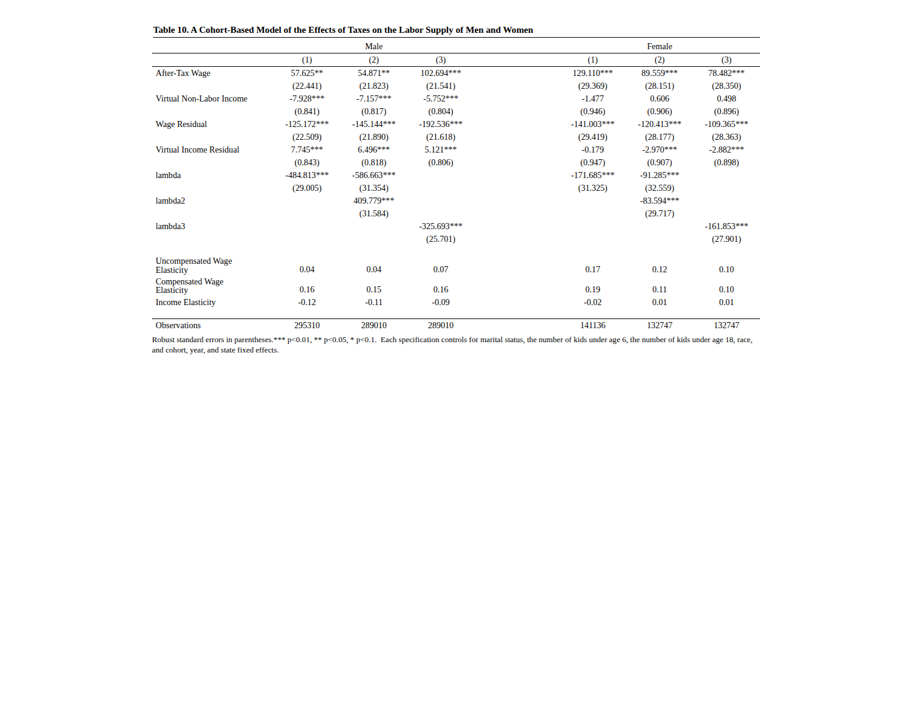Table 10. A Cohort-Based Model of the Effects of Taxes on the Labor Supply of Men and Women
| | Male | | Female |
| --- | --- | --- | --- |
| | (1) | (2) | (3) | | (1) | (2) | (3) |
| After-Tax Wage | 57.625** | 54.871** | 102.694*** | | 129.110*** | 89.559*** | 78.482*** |
| | (22.441) | (21.823) | (21.541) | | (29.369) | (28.151) | (28.350) |
| Virtual Non-Labor Income | -7.928*** | -7.157*** | -5.752*** | | -1.477 | 0.606 | 0.498 |
| | (0.841) | (0.817) | (0.804) | | (0.946) | (0.906) | (0.896) |
| Wage Residual | -125.172*** | -145.144*** | -192.536*** | | -141.003*** | -120.413*** | -109.365*** |
| | (22.509) | (21.890) | (21.618) | | (29.419) | (28.177) | (28.363) |
| Virtual Income Residual | 7.745*** | 6.496*** | 5.121*** | | -0.179 | -2.970*** | -2.882*** |
| | (0.843) | (0.818) | (0.806) | | (0.947) | (0.907) | (0.898) |
| lambda | -484.813*** | -586.663*** | | | -171.685*** | -91.285*** | |
| | (29.005) | (31.354) | | | (31.325) | (32.559) | |
| lambda2 | | 409.779*** | | | | -83.594*** | |
| | | (31.584) | | | | (29.717) | |
| lambda3 | | | -325.693*** | | | | -161.853*** |
| | | | (25.701) | | | | (27.901) |
| Uncompensated Wage Elasticity | 0.04 | 0.04 | 0.07 | | 0.17 | 0.12 | 0.10 |
| Compensated Wage Elasticity | 0.16 | 0.15 | 0.16 | | 0.19 | 0.11 | 0.10 |
| Income Elasticity | -0.12 | -0.11 | -0.09 | | -0.02 | 0.01 | 0.01 |
| Observations | 295310 | 289010 | 289010 | | 141136 | 132747 | 132747 |
Robust standard errors in parentheses.*** p<0.01, ** p<0.05, * p<0.1. Each specification controls for marital status, the number of kids under age 6, the number of kids under age 18, race, and cohort, year, and state fixed effects.